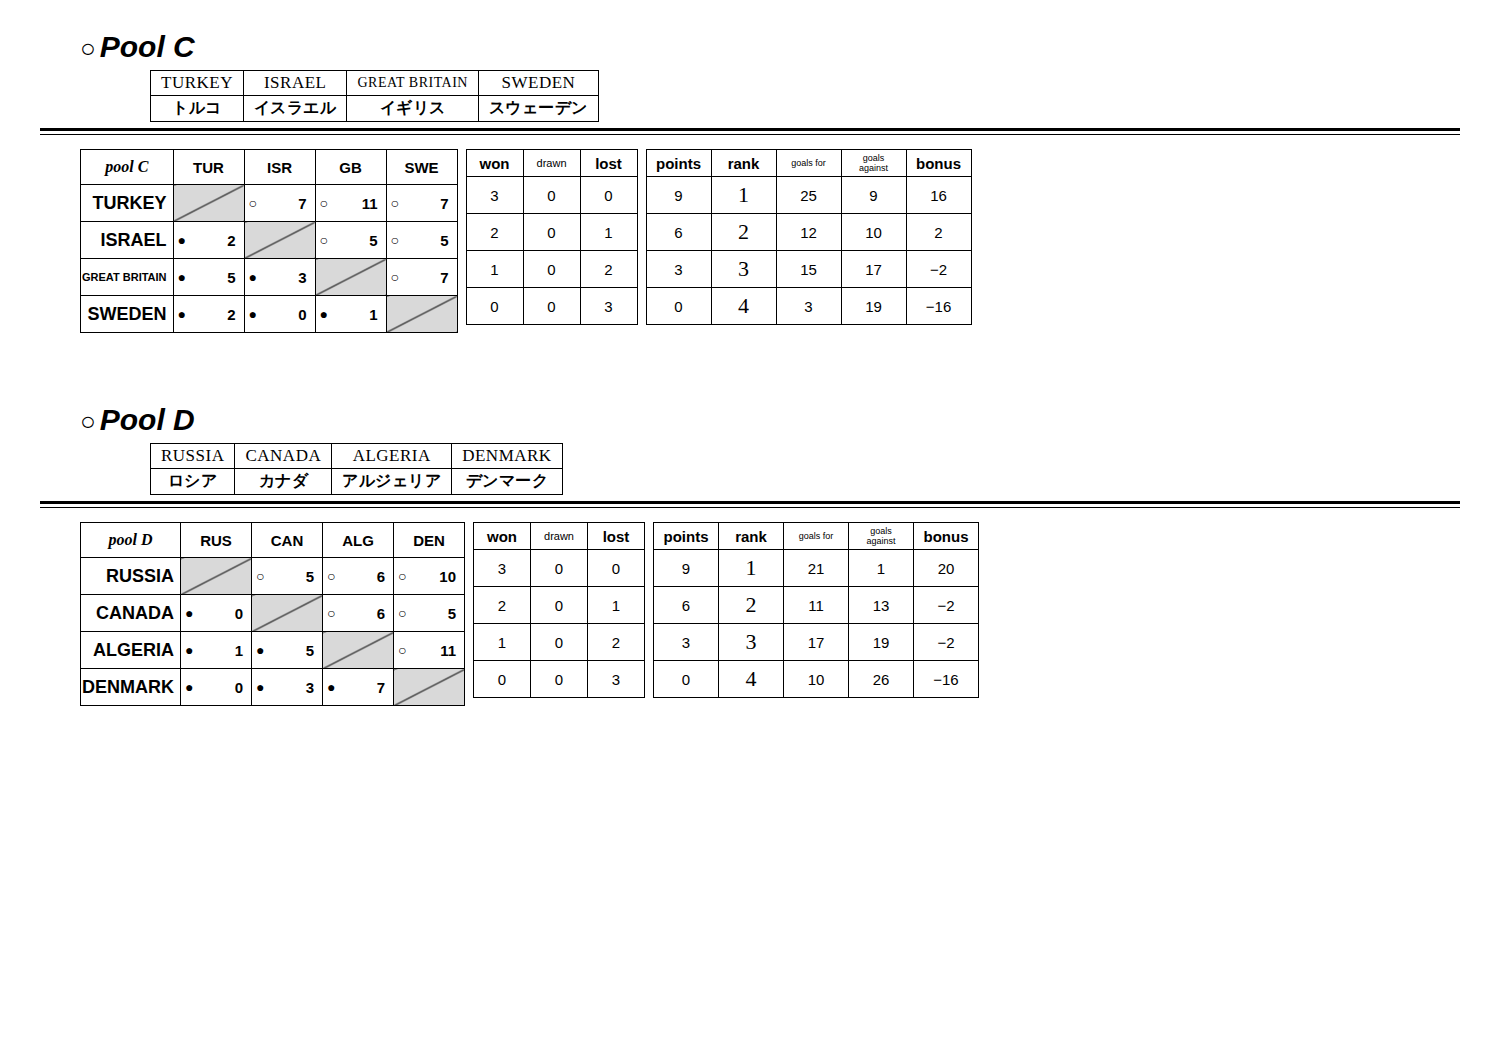○Pool C
| TURKEY | ISRAEL | GREAT BRITAIN | SWEDEN |
| トルコ | イスラエル | イギリス | スウェーデン |
| pool C | TUR | ISR | GB | SWE |
| TURKEY | | ○ 7 | ○ 11 | ○ 7 |
| ISRAEL | ● 2 | | ○ 5 | ○ 5 |
| GREAT BRITAIN | ● 5 | ● 3 | | ○ 7 |
| SWEDEN | ● 2 | ● 0 | ● 1 | |
| won | drawn | lost |
| 3 | 0 | 0 |
| 2 | 0 | 1 |
| 1 | 0 | 2 |
| 0 | 0 | 3 |
| points | rank | goals for | goals against | bonus |
| 9 | 1 | 25 | 9 | 16 |
| 6 | 2 | 12 | 10 | 2 |
| 3 | 3 | 15 | 17 | −2 |
| 0 | 4 | 3 | 19 | −16 |
○Pool D
| RUSSIA | CANADA | ALGERIA | DENMARK |
| ロシア | カナダ | アルジェリア | デンマーク |
| pool D | RUS | CAN | ALG | DEN |
| RUSSIA | | ○ 5 | ○ 6 | ○ 10 |
| CANADA | ● 0 | | ○ 6 | ○ 5 |
| ALGERIA | ● 1 | ● 5 | | ○ 11 |
| DENMARK | ● 0 | ● 3 | ● 7 | |
| won | drawn | lost |
| 3 | 0 | 0 |
| 2 | 0 | 1 |
| 1 | 0 | 2 |
| 0 | 0 | 3 |
| points | rank | goals for | goals against | bonus |
| 9 | 1 | 21 | 1 | 20 |
| 6 | 2 | 11 | 13 | −2 |
| 3 | 3 | 17 | 19 | −2 |
| 0 | 4 | 10 | 26 | −16 |